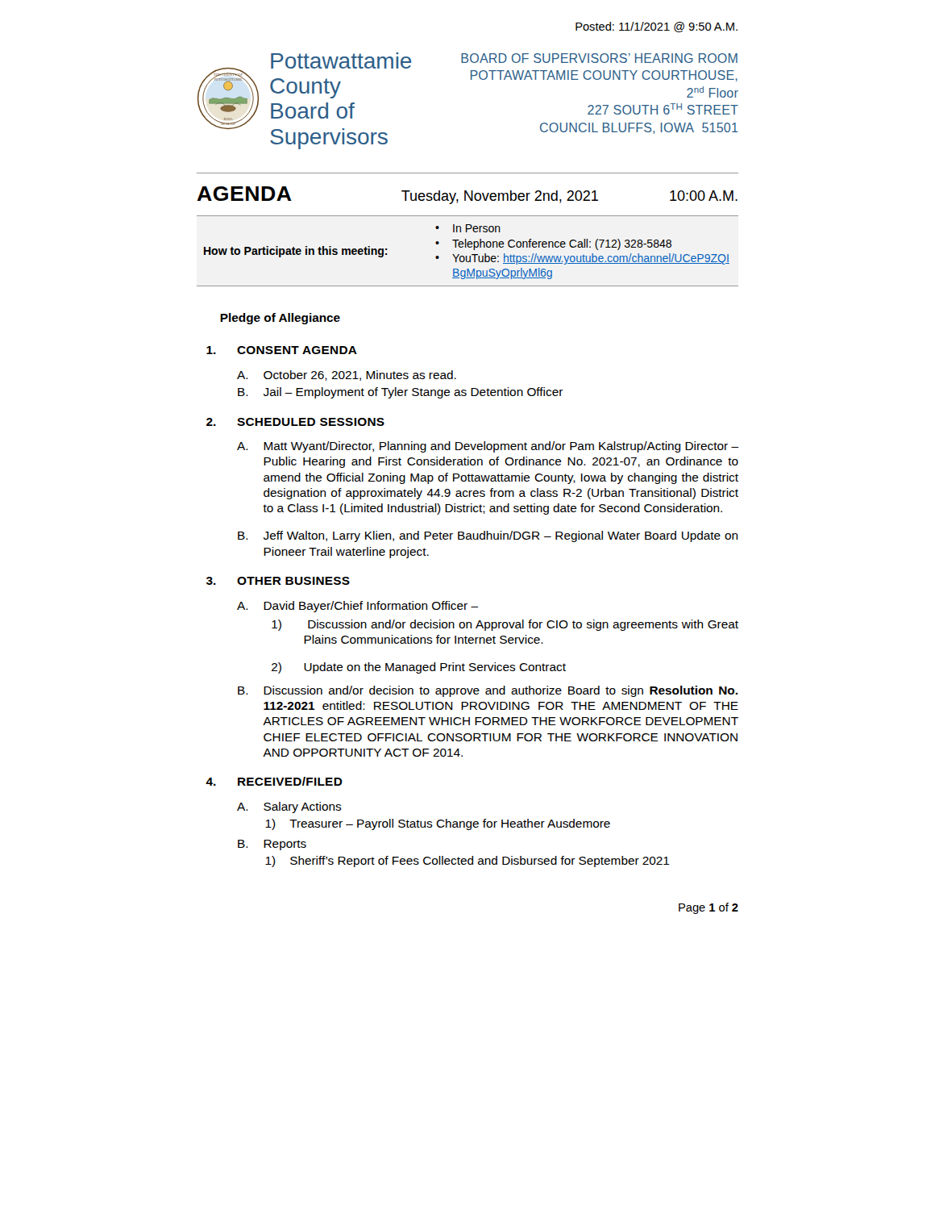Posted: 11/1/2021 @ 9:50 A.M.
THE COUNTY OF SEAL OF IOWA POTTAWATTAMIE
Pottawattamie County
Board of Supervisors
BOARD OF SUPERVISORS’ HEARING ROOM
POTTAWATTAMIE COUNTY COURTHOUSE, 2nd Floor
227 SOUTH 6TH STREET
COUNCIL BLUFFS, IOWA 51501
AGENDA
Tuesday, November 2nd, 2021
10:00 A.M.
How to Participate in this meeting:
In Person
Telephone Conference Call: (712) 328-5848
YouTube: https://www.youtube.com/channel/UCeP9ZQIBgMpuSyOprlyMl6g
Pledge of Allegiance
1. CONSENT AGENDA
A. October 26, 2021, Minutes as read.
B. Jail – Employment of Tyler Stange as Detention Officer
2. SCHEDULED SESSIONS
A. Matt Wyant/Director, Planning and Development and/or Pam Kalstrup/Acting Director – Public Hearing and First Consideration of Ordinance No. 2021-07, an Ordinance to amend the Official Zoning Map of Pottawattamie County, Iowa by changing the district designation of approximately 44.9 acres from a class R-2 (Urban Transitional) District to a Class I-1 (Limited Industrial) District; and setting date for Second Consideration.
B. Jeff Walton, Larry Klien, and Peter Baudhuin/DGR – Regional Water Board Update on Pioneer Trail waterline project.
3. OTHER BUSINESS
A. David Bayer/Chief Information Officer –
1) Discussion and/or decision on Approval for CIO to sign agreements with Great Plains Communications for Internet Service.
2) Update on the Managed Print Services Contract
B. Discussion and/or decision to approve and authorize Board to sign Resolution No. 112-2021 entitled: RESOLUTION PROVIDING FOR THE AMENDMENT OF THE ARTICLES OF AGREEMENT WHICH FORMED THE WORKFORCE DEVELOPMENT CHIEF ELECTED OFFICIAL CONSORTIUM FOR THE WORKFORCE INNOVATION AND OPPORTUNITY ACT OF 2014.
4. RECEIVED/FILED
A. Salary Actions
1) Treasurer – Payroll Status Change for Heather Ausdemore
B. Reports
1) Sheriff’s Report of Fees Collected and Disbursed for September 2021
Page 1 of 2